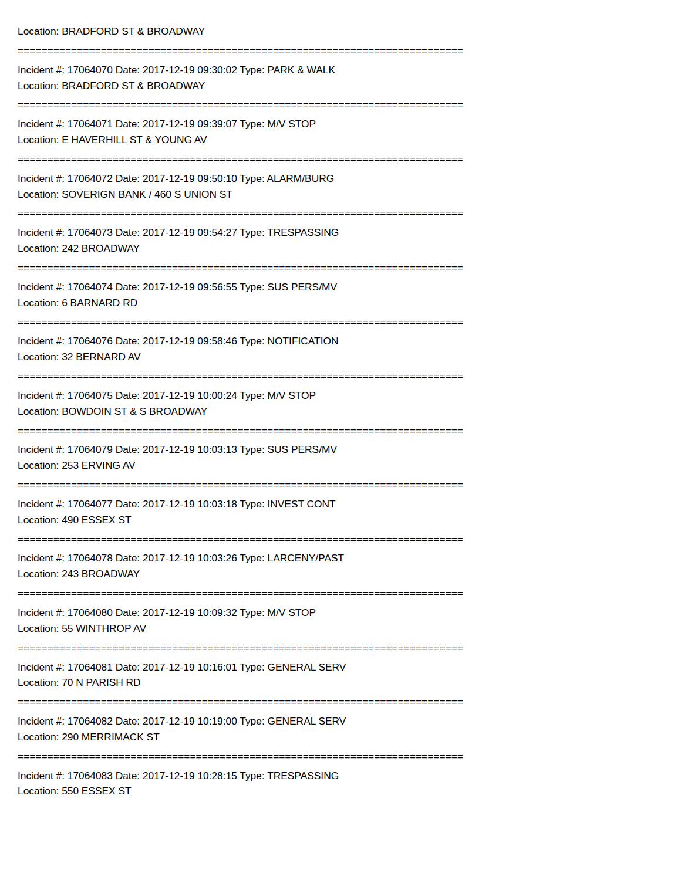Location: BRADFORD ST & BROADWAY
===========================================================================
Incident #: 17064070 Date: 2017-12-19 09:30:02 Type: PARK & WALK
Location: BRADFORD ST & BROADWAY
===========================================================================
Incident #: 17064071 Date: 2017-12-19 09:39:07 Type: M/V STOP
Location: E HAVERHILL ST & YOUNG AV
===========================================================================
Incident #: 17064072 Date: 2017-12-19 09:50:10 Type: ALARM/BURG
Location: SOVERIGN BANK / 460 S UNION ST
===========================================================================
Incident #: 17064073 Date: 2017-12-19 09:54:27 Type: TRESPASSING
Location: 242 BROADWAY
===========================================================================
Incident #: 17064074 Date: 2017-12-19 09:56:55 Type: SUS PERS/MV
Location: 6 BARNARD RD
===========================================================================
Incident #: 17064076 Date: 2017-12-19 09:58:46 Type: NOTIFICATION
Location: 32 BERNARD AV
===========================================================================
Incident #: 17064075 Date: 2017-12-19 10:00:24 Type: M/V STOP
Location: BOWDOIN ST & S BROADWAY
===========================================================================
Incident #: 17064079 Date: 2017-12-19 10:03:13 Type: SUS PERS/MV
Location: 253 ERVING AV
===========================================================================
Incident #: 17064077 Date: 2017-12-19 10:03:18 Type: INVEST CONT
Location: 490 ESSEX ST
===========================================================================
Incident #: 17064078 Date: 2017-12-19 10:03:26 Type: LARCENY/PAST
Location: 243 BROADWAY
===========================================================================
Incident #: 17064080 Date: 2017-12-19 10:09:32 Type: M/V STOP
Location: 55 WINTHROP AV
===========================================================================
Incident #: 17064081 Date: 2017-12-19 10:16:01 Type: GENERAL SERV
Location: 70 N PARISH RD
===========================================================================
Incident #: 17064082 Date: 2017-12-19 10:19:00 Type: GENERAL SERV
Location: 290 MERRIMACK ST
===========================================================================
Incident #: 17064083 Date: 2017-12-19 10:28:15 Type: TRESPASSING
Location: 550 ESSEX ST